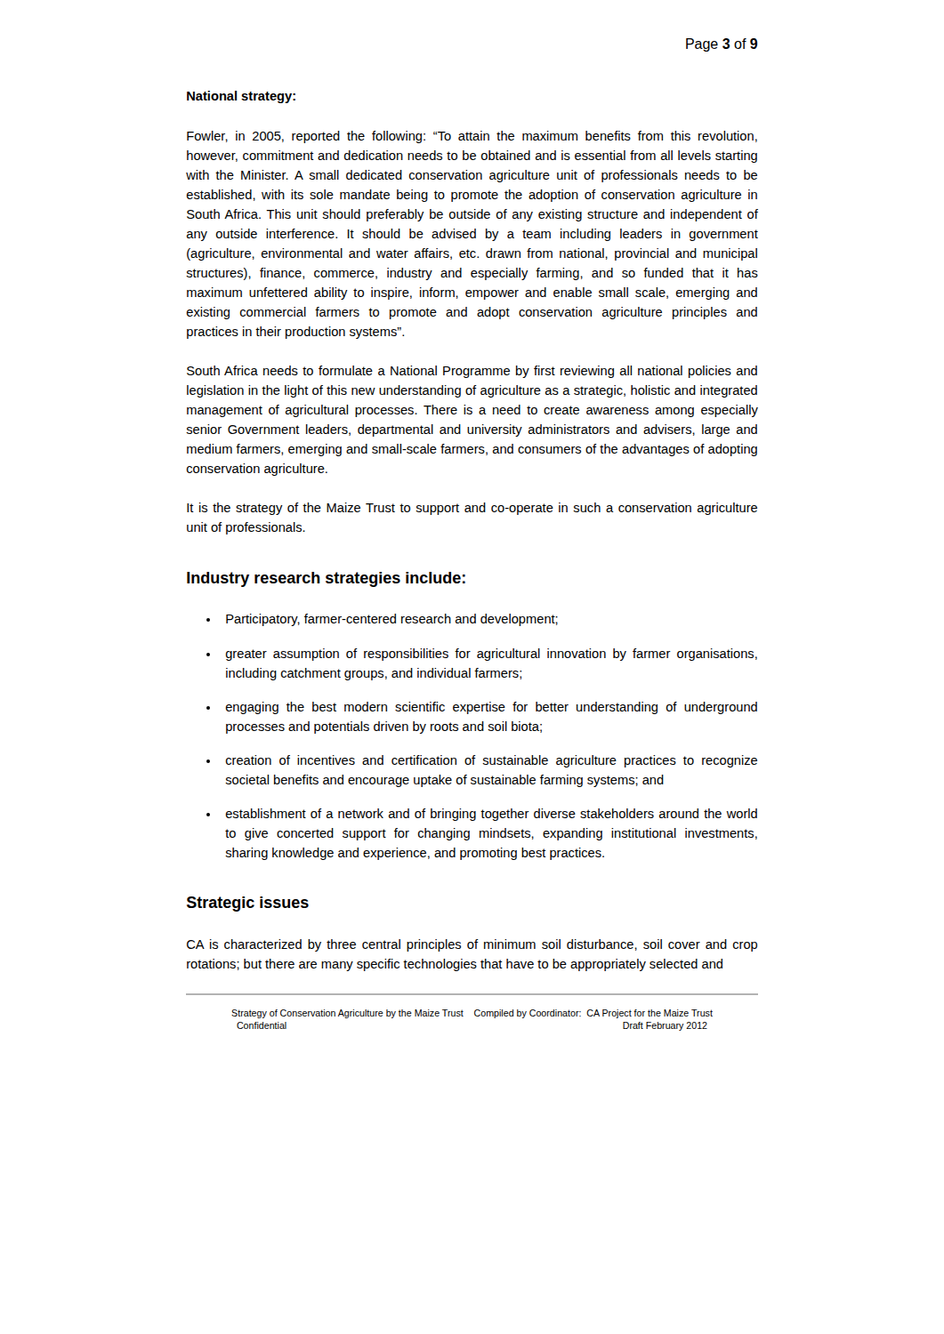Page 3 of 9
National strategy:
Fowler, in 2005, reported the following: “To attain the maximum benefits from this revolution, however, commitment and dedication needs to be obtained and is essential from all levels starting with the Minister. A small dedicated conservation agriculture unit of professionals needs to be established, with its sole mandate being to promote the adoption of conservation agriculture in South Africa. This unit should preferably be outside of any existing structure and independent of any outside interference. It should be advised by a team including leaders in government (agriculture, environmental and water affairs, etc. drawn from national, provincial and municipal structures), finance, commerce, industry and especially farming, and so funded that it has maximum unfettered ability to inspire, inform, empower and enable small scale, emerging and existing commercial farmers to promote and adopt conservation agriculture principles and practices in their production systems”.
South Africa needs to formulate a National Programme by first reviewing all national policies and legislation in the light of this new understanding of agriculture as a strategic, holistic and integrated management of agricultural processes. There is a need to create awareness among especially senior Government leaders, departmental and university administrators and advisers, large and medium farmers, emerging and small-scale farmers, and consumers of the advantages of adopting conservation agriculture.
It is the strategy of the Maize Trust to support and co-operate in such a conservation agriculture unit of professionals.
Industry research strategies include:
Participatory, farmer-centered research and development;
greater assumption of responsibilities for agricultural innovation by farmer organisations, including catchment groups, and individual farmers;
engaging the best modern scientific expertise for better understanding of underground processes and potentials driven by roots and soil biota;
creation of incentives and certification of sustainable agriculture practices to recognize societal benefits and encourage uptake of sustainable farming systems; and
establishment of a network and of bringing together diverse stakeholders around the world to give concerted support for changing mindsets, expanding institutional investments, sharing knowledge and experience, and promoting best practices.
Strategic issues
CA is characterized by three central principles of minimum soil disturbance, soil cover and crop rotations; but there are many specific technologies that have to be appropriately selected and
Strategy of Conservation Agriculture by the Maize Trust Compiled by Coordinator: CA Project for the Maize Trust
Confidential Draft February 2012